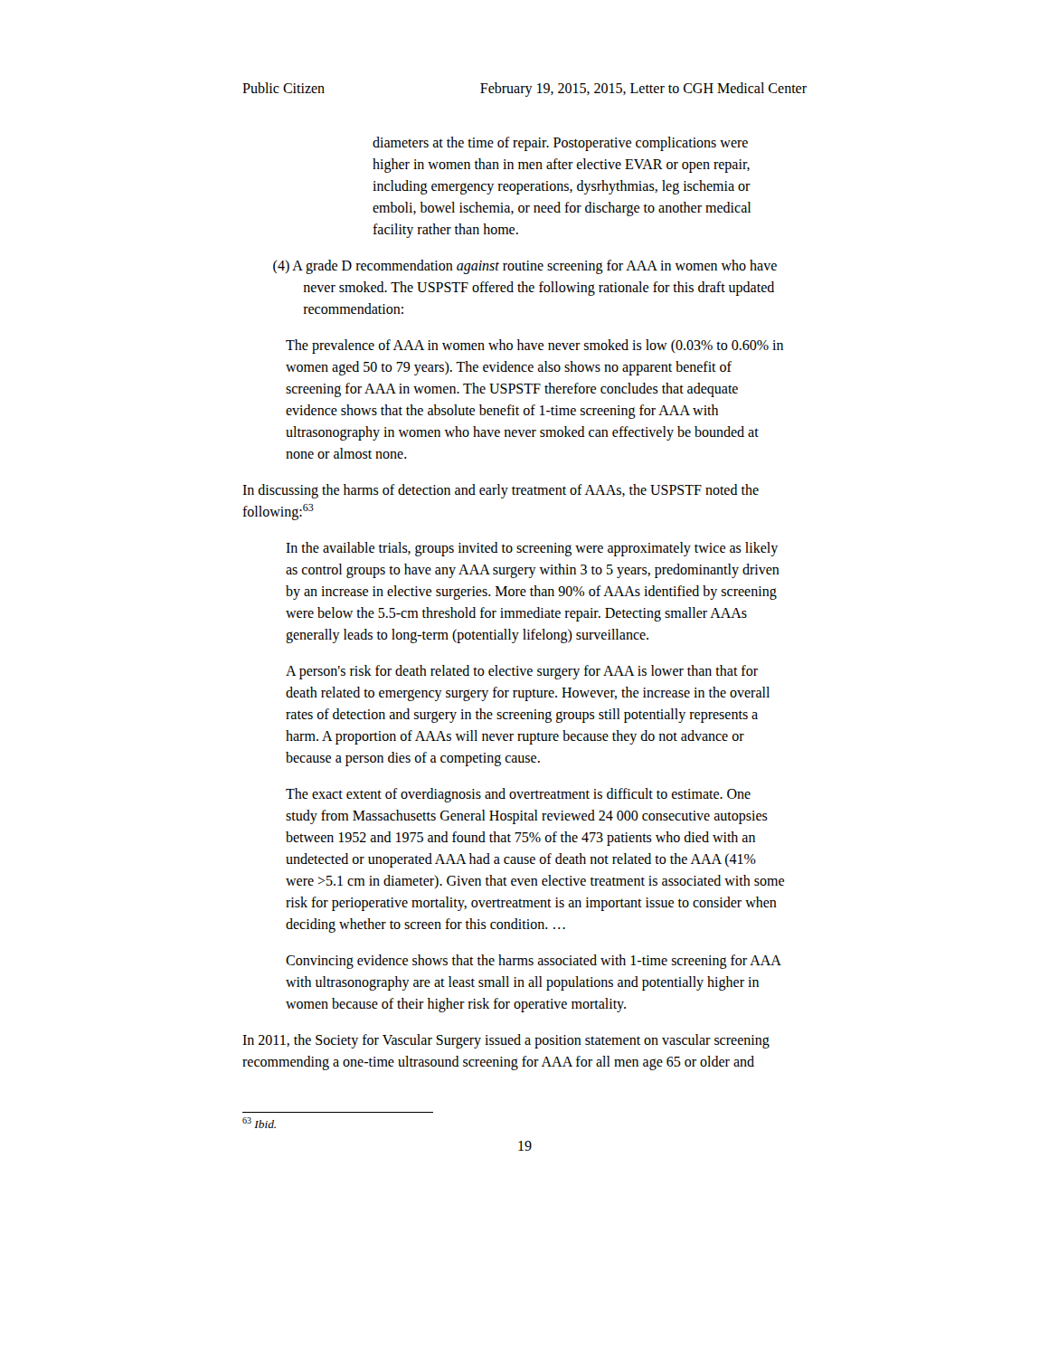Public Citizen
February 19, 2015, 2015, Letter to CGH Medical Center
diameters at the time of repair. Postoperative complications were higher in women than in men after elective EVAR or open repair, including emergency reoperations, dysrhythmias, leg ischemia or emboli, bowel ischemia, or need for discharge to another medical facility rather than home.
(4) A grade D recommendation against routine screening for AAA in women who have never smoked. The USPSTF offered the following rationale for this draft updated recommendation:
The prevalence of AAA in women who have never smoked is low (0.03% to 0.60% in women aged 50 to 79 years). The evidence also shows no apparent benefit of screening for AAA in women. The USPSTF therefore concludes that adequate evidence shows that the absolute benefit of 1-time screening for AAA with ultrasonography in women who have never smoked can effectively be bounded at none or almost none.
In discussing the harms of detection and early treatment of AAAs, the USPSTF noted the following:63
In the available trials, groups invited to screening were approximately twice as likely as control groups to have any AAA surgery within 3 to 5 years, predominantly driven by an increase in elective surgeries. More than 90% of AAAs identified by screening were below the 5.5-cm threshold for immediate repair. Detecting smaller AAAs generally leads to long-term (potentially lifelong) surveillance.
A person's risk for death related to elective surgery for AAA is lower than that for death related to emergency surgery for rupture. However, the increase in the overall rates of detection and surgery in the screening groups still potentially represents a harm. A proportion of AAAs will never rupture because they do not advance or because a person dies of a competing cause.
The exact extent of overdiagnosis and overtreatment is difficult to estimate. One study from Massachusetts General Hospital reviewed 24 000 consecutive autopsies between 1952 and 1975 and found that 75% of the 473 patients who died with an undetected or unoperated AAA had a cause of death not related to the AAA (41% were >5.1 cm in diameter). Given that even elective treatment is associated with some risk for perioperative mortality, overtreatment is an important issue to consider when deciding whether to screen for this condition. …
Convincing evidence shows that the harms associated with 1-time screening for AAA with ultrasonography are at least small in all populations and potentially higher in women because of their higher risk for operative mortality.
In 2011, the Society for Vascular Surgery issued a position statement on vascular screening recommending a one-time ultrasound screening for AAA for all men age 65 or older and
63 Ibid.
19